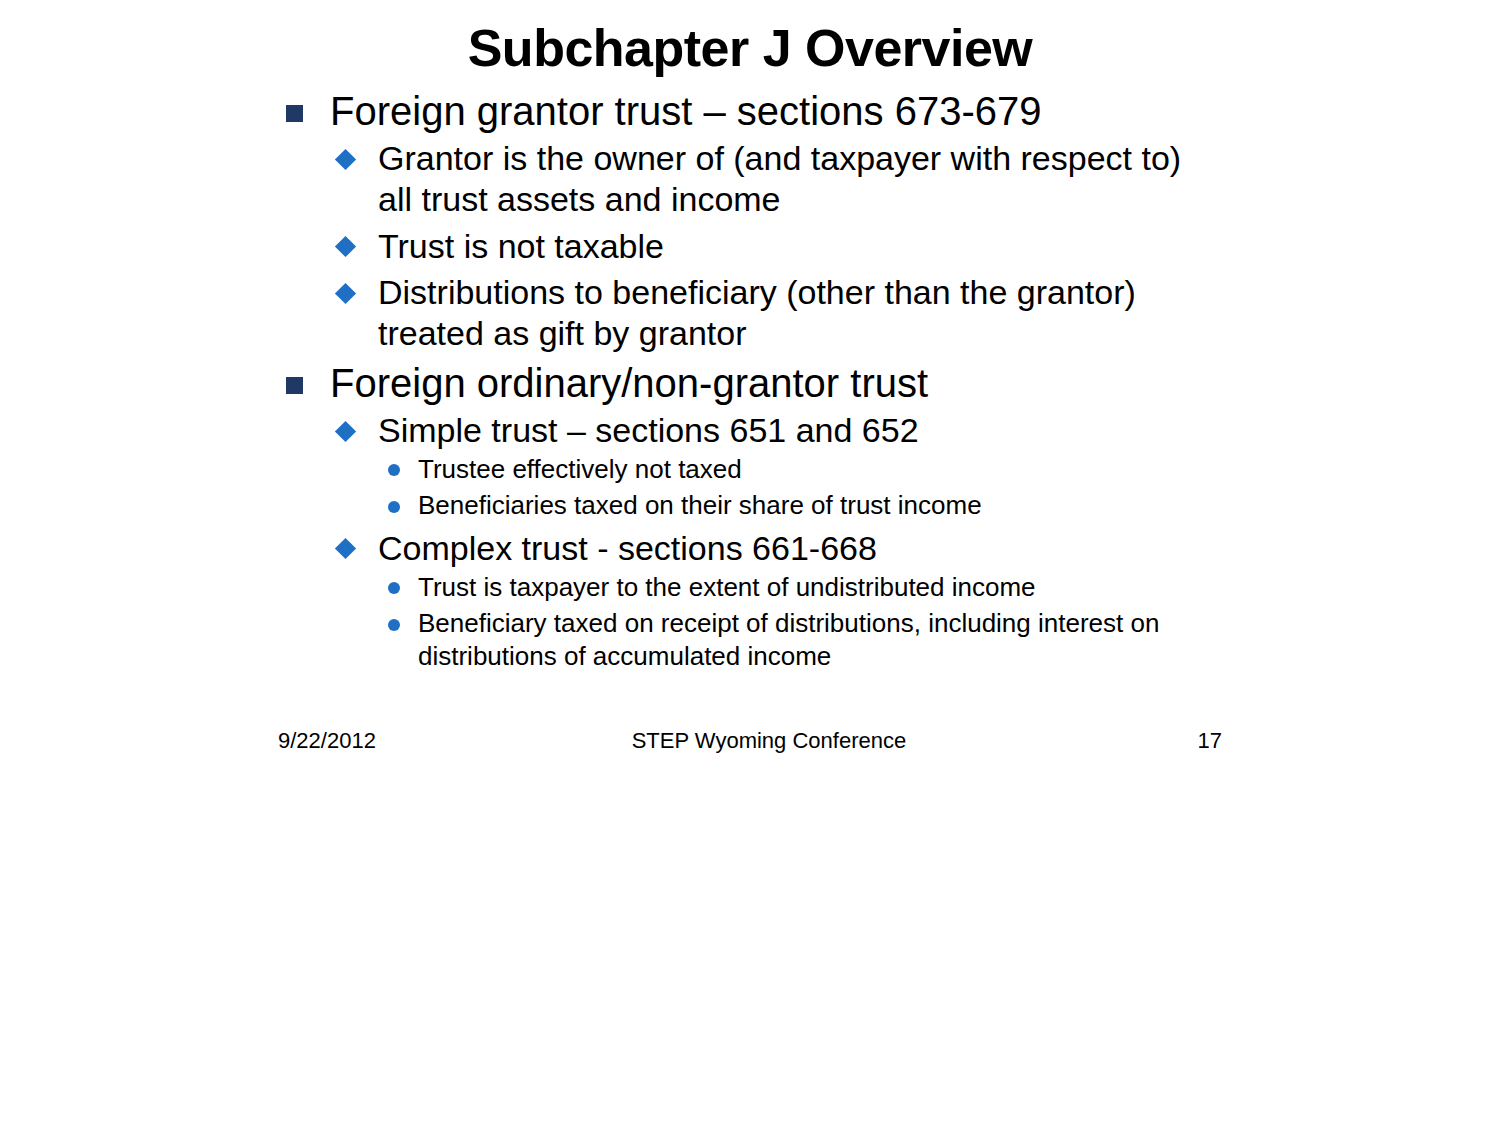Subchapter J Overview
Foreign grantor trust – sections 673-679
Grantor is the owner of (and taxpayer with respect to) all trust assets and income
Trust is not taxable
Distributions to beneficiary (other than the grantor) treated as gift by grantor
Foreign ordinary/non-grantor trust
Simple trust – sections 651 and 652
Trustee effectively not taxed
Beneficiaries taxed on their share of trust income
Complex trust - sections 661-668
Trust is taxpayer to the extent of undistributed income
Beneficiary taxed on receipt of distributions, including interest on distributions of accumulated income
9/22/2012 STEP Wyoming Conference 17